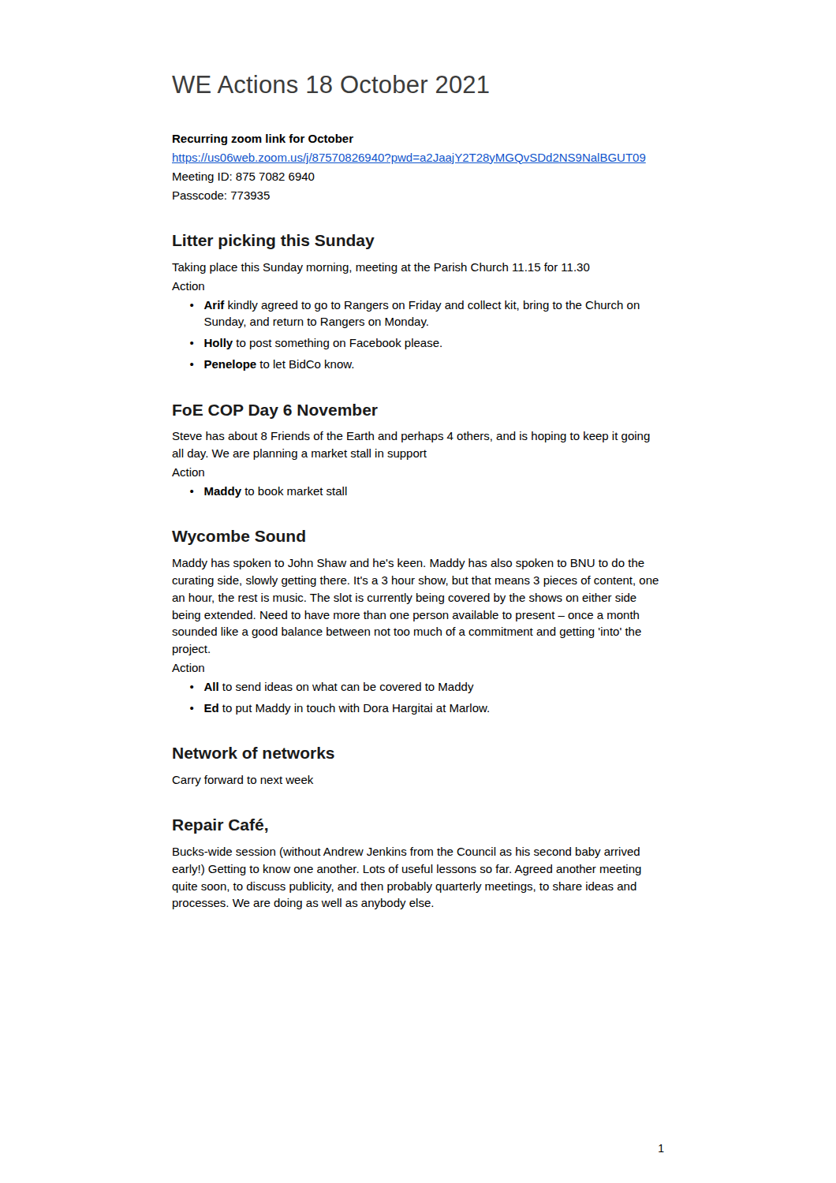WE Actions 18 October 2021
Recurring zoom link for October https://us06web.zoom.us/j/87570826940?pwd=a2JaajY2T28yMGQvSDd2NS9NalBGUT09
Meeting ID: 875 7082 6940
Passcode: 773935
Litter picking this Sunday
Taking place this Sunday morning, meeting at the Parish Church 11.15 for 11.30
Action
Arif kindly agreed to go to Rangers on Friday and collect kit, bring to the Church on Sunday, and return to Rangers on Monday.
Holly to post something on Facebook please.
Penelope to let BidCo know.
FoE COP Day 6 November
Steve has about 8 Friends of the Earth and perhaps 4 others, and is hoping to keep it going all day. We are planning a market stall in support
Action
Maddy to book market stall
Wycombe Sound
Maddy has spoken to John Shaw and he's keen. Maddy has also spoken to BNU to do the curating side, slowly getting there. It's a 3 hour show, but that means 3 pieces of content, one an hour, the rest is music. The slot is currently being covered by the shows on either side being extended. Need to have more than one person available to present – once a month sounded like a good balance between not too much of a commitment and getting 'into' the project.
Action
All to send ideas on what can be covered to Maddy
Ed to put Maddy in touch with Dora Hargitai at Marlow.
Network of networks
Carry forward to next week
Repair Café,
Bucks-wide session (without Andrew Jenkins from the Council as his second baby arrived early!) Getting to know one another. Lots of useful lessons so far. Agreed another meeting quite soon, to discuss publicity, and then probably quarterly meetings, to share ideas and processes. We are doing as well as anybody else.
1